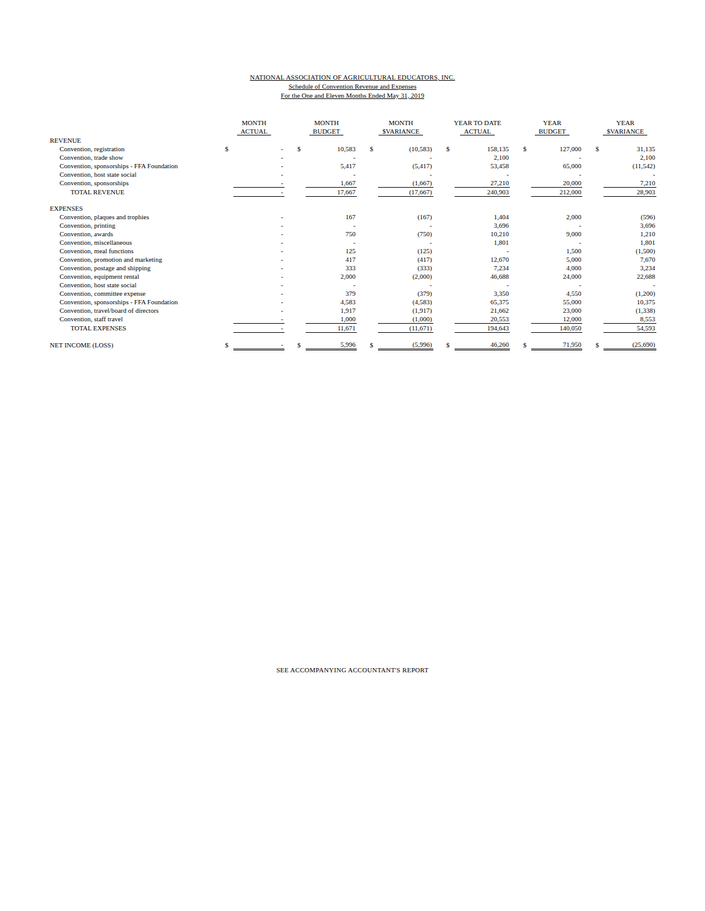NATIONAL ASSOCIATION OF AGRICULTURAL EDUCATORS, INC.
Schedule of Convention Revenue and Expenses
For the One and Eleven Months Ended May 31, 2019
| | MONTH | | MONTH | | MONTH | | YEAR TO DATE | | YEAR | | YEAR |
| | ACTUAL | | BUDGET | | $VARIANCE | | ACTUAL | | BUDGET | | $VARIANCE |
| REVENUE | |
| Convention, registration | $ | - | | $ | 10,583 | | $ | (10,583) | | $ | 158,135 | | $ | 127,000 | | $ | 31,135 |
| Convention, trade show | | - | | | - | | | - | | | 2,100 | | | - | | | 2,100 |
| Convention, sponsorships - FFA Foundation | | - | | | 5,417 | | | (5,417) | | | 53,458 | | | 65,000 | | | (11,542) |
| Convention, host state social | | - | | | - | | | - | | | - | | | - | | | - |
| Convention, sponsorships | | - | | | 1,667 | | | (1,667) | | | 27,210 | | | 20,000 | | | 7,210 |
| TOTAL REVENUE | | - | | | 17,667 | | | (17,667) | | | 240,903 | | | 212,000 | | | 28,903 |
| EXPENSES | |
| Convention, plaques and trophies | | - | | | 167 | | | (167) | | | 1,404 | | | 2,000 | | | (596) |
| Convention, printing | | - | | | - | | | - | | | 3,696 | | | - | | | 3,696 |
| Convention, awards | | - | | | 750 | | | (750) | | | 10,210 | | | 9,000 | | | 1,210 |
| Convention, miscellaneous | | - | | | - | | | - | | | 1,801 | | | - | | | 1,801 |
| Convention, meal functions | | - | | | 125 | | | (125) | | | - | | | 1,500 | | | (1,500) |
| Convention, promotion and marketing | | - | | | 417 | | | (417) | | | 12,670 | | | 5,000 | | | 7,670 |
| Convention, postage and shipping | | - | | | 333 | | | (333) | | | 7,234 | | | 4,000 | | | 3,234 |
| Convention, equipment rental | | - | | | 2,000 | | | (2,000) | | | 46,688 | | | 24,000 | | | 22,688 |
| Convention, host state social | | - | | | - | | | - | | | - | | | - | | | - |
| Convention, committee expense | | - | | | 379 | | | (379) | | | 3,350 | | | 4,550 | | | (1,200) |
| Convention, sponsorships - FFA Foundation | | - | | | 4,583 | | | (4,583) | | | 65,375 | | | 55,000 | | | 10,375 |
| Convention, travel/board of directors | | - | | | 1,917 | | | (1,917) | | | 21,662 | | | 23,000 | | | (1,338) |
| Convention, staff travel | | - | | | 1,000 | | | (1,000) | | | 20,553 | | | 12,000 | | | 8,553 |
| TOTAL EXPENSES | | - | | | 11,671 | | | (11,671) | | | 194,643 | | | 140,050 | | | 54,593 |
| NET INCOME (LOSS) | $ | - | | $ | 5,996 | | $ | (5,996) | | $ | 46,260 | | $ | 71,950 | | $ | (25,690) |
SEE ACCOMPANYING ACCOUNTANT'S REPORT